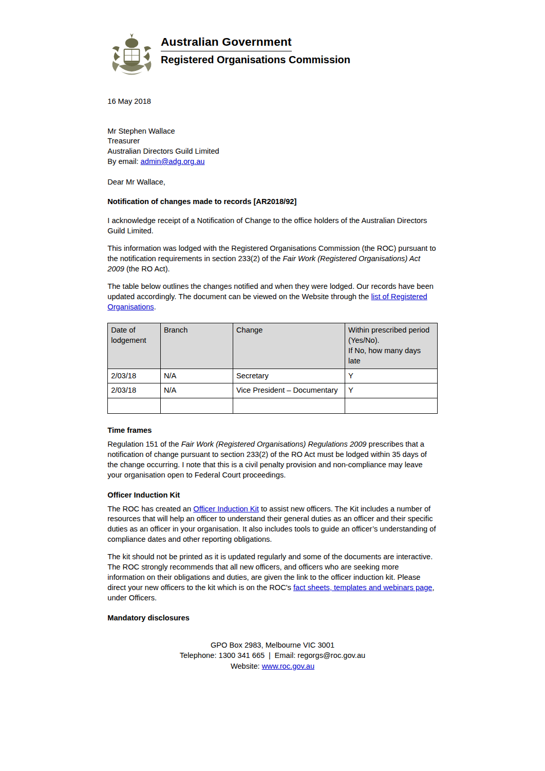Australian Government
Registered Organisations Commission
16 May 2018
Mr Stephen Wallace
Treasurer
Australian Directors Guild Limited
By email: admin@adg.org.au
Dear Mr Wallace,
Notification of changes made to records [AR2018/92]
I acknowledge receipt of a Notification of Change to the office holders of the Australian Directors Guild Limited.
This information was lodged with the Registered Organisations Commission (the ROC) pursuant to the notification requirements in section 233(2) of the Fair Work (Registered Organisations) Act 2009 (the RO Act).
The table below outlines the changes notified and when they were lodged. Our records have been updated accordingly. The document can be viewed on the Website through the list of Registered Organisations.
| Date of lodgement | Branch | Change | Within prescribed period (Yes/No). If No, how many days late |
| --- | --- | --- | --- |
| 2/03/18 | N/A | Secretary | Y |
| 2/03/18 | N/A | Vice President – Documentary | Y |
Time frames
Regulation 151 of the Fair Work (Registered Organisations) Regulations 2009 prescribes that a notification of change pursuant to section 233(2) of the RO Act must be lodged within 35 days of the change occurring. I note that this is a civil penalty provision and non-compliance may leave your organisation open to Federal Court proceedings.
Officer Induction Kit
The ROC has created an Officer Induction Kit to assist new officers. The Kit includes a number of resources that will help an officer to understand their general duties as an officer and their specific duties as an officer in your organisation. It also includes tools to guide an officer’s understanding of compliance dates and other reporting obligations.
The kit should not be printed as it is updated regularly and some of the documents are interactive. The ROC strongly recommends that all new officers, and officers who are seeking more information on their obligations and duties, are given the link to the officer induction kit. Please direct your new officers to the kit which is on the ROC's fact sheets, templates and webinars page, under Officers.
Mandatory disclosures
GPO Box 2983, Melbourne VIC 3001
Telephone: 1300 341 665 | Email: regorgs@roc.gov.au
Website: www.roc.gov.au